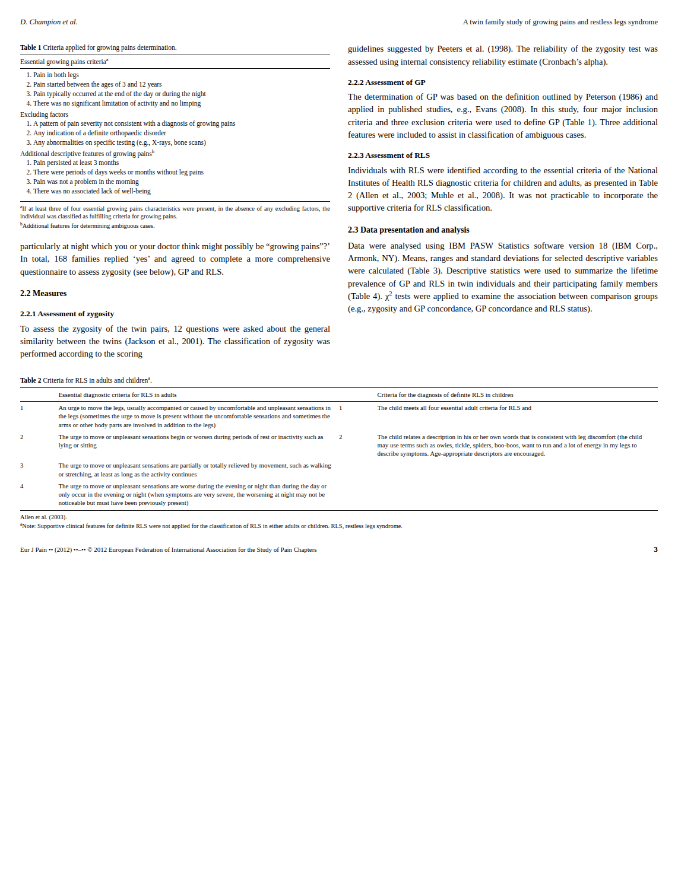D. Champion et al.
A twin family study of growing pains and restless legs syndrome
Table 1 Criteria applied for growing pains determination.
Essential growing pains criteriaa
Pain in both legs
Pain started between the ages of 3 and 12 years
Pain typically occurred at the end of the day or during the night
There was no significant limitation of activity and no limping
Excluding factors
A pattern of pain severity not consistent with a diagnosis of growing pains
Any indication of a definite orthopaedic disorder
Any abnormalities on specific testing (e.g., X-rays, bone scans)
Additional descriptive features of growing painsb
Pain persisted at least 3 months
There were periods of days weeks or months without leg pains
Pain was not a problem in the morning
There was no associated lack of well-being
aIf at least three of four essential growing pains characteristics were present, in the absence of any excluding factors, the individual was classified as fulfilling criteria for growing pains.
bAdditional features for determining ambiguous cases.
particularly at night which you or your doctor think might possibly be “growing pains”?’ In total, 168 families replied ‘yes’ and agreed to complete a more comprehensive questionnaire to assess zygosity (see below), GP and RLS.
2.2 Measures
2.2.1 Assessment of zygosity
To assess the zygosity of the twin pairs, 12 questions were asked about the general similarity between the twins (Jackson et al., 2001). The classification of zygosity was performed according to the scoring
guidelines suggested by Peeters et al. (1998). The reliability of the zygosity test was assessed using internal consistency reliability estimate (Cronbach’s alpha).
2.2.2 Assessment of GP
The determination of GP was based on the definition outlined by Peterson (1986) and applied in published studies, e.g., Evans (2008). In this study, four major inclusion criteria and three exclusion criteria were used to define GP (Table 1). Three additional features were included to assist in classification of ambiguous cases.
2.2.3 Assessment of RLS
Individuals with RLS were identified according to the essential criteria of the National Institutes of Health RLS diagnostic criteria for children and adults, as presented in Table 2 (Allen et al., 2003; Muhle et al., 2008). It was not practicable to incorporate the supportive criteria for RLS classification.
2.3 Data presentation and analysis
Data were analysed using IBM PASW Statistics software version 18 (IBM Corp., Armonk, NY). Means, ranges and standard deviations for selected descriptive variables were calculated (Table 3). Descriptive statistics were used to summarize the lifetime prevalence of GP and RLS in twin individuals and their participating family members (Table 4). χ2 tests were applied to examine the association between comparison groups (e.g., zygosity and GP concordance, GP concordance and RLS status).
Table 2 Criteria for RLS in adults and childrena.
| | Essential diagnostic criteria for RLS in adults | | Criteria for the diagnosis of definite RLS in children |
| --- | --- | --- | --- |
| 1 | An urge to move the legs, usually accompanied or caused by uncomfortable and unpleasant sensations in the legs (sometimes the urge to move is present without the uncomfortable sensations and sometimes the arms or other body parts are involved in addition to the legs) | 1 | The child meets all four essential adult criteria for RLS and |
| 2 | The urge to move or unpleasant sensations begin or worsen during periods of rest or inactivity such as lying or sitting | 2 | The child relates a description in his or her own words that is consistent with leg discomfort (the child may use terms such as owies, tickle, spiders, boo-boos, want to run and a lot of energy in my legs to describe symptoms. Age-appropriate descriptors are encouraged. |
| 3 | The urge to move or unpleasant sensations are partially or totally relieved by movement, such as walking or stretching, at least as long as the activity continues | | |
| 4 | The urge to move or unpleasant sensations are worse during the evening or night than during the day or only occur in the evening or night (when symptoms are very severe, the worsening at night may not be noticeable but must have been previously present) | | |
Allen et al. (2003).
aNote: Supportive clinical features for definite RLS were not applied for the classification of RLS in either adults or children. RLS, restless legs syndrome.
Eur J Pain •• (2012) ••–•• © 2012 European Federation of International Association for the Study of Pain Chapters
3